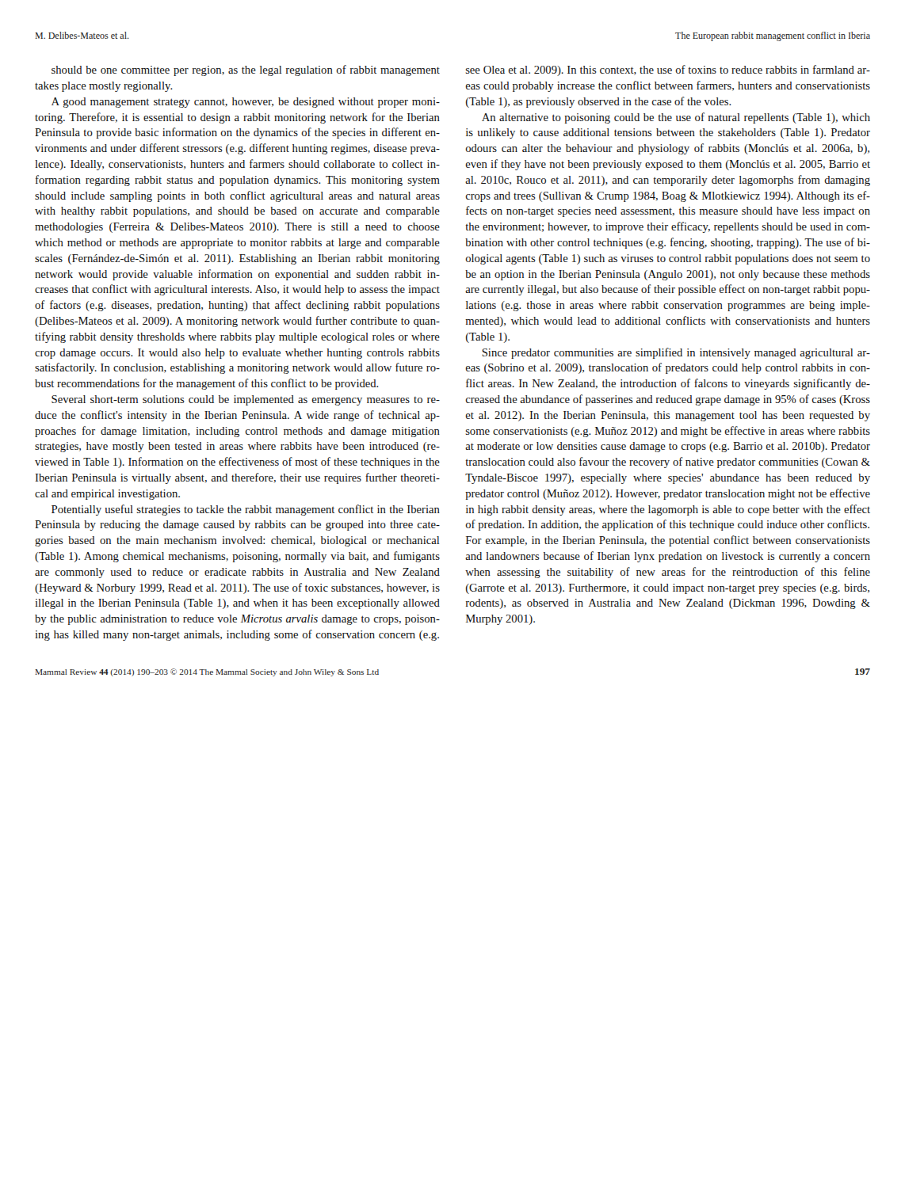M. Delibes-Mateos et al. The European rabbit management conflict in Iberia
should be one committee per region, as the legal regulation of rabbit management takes place mostly regionally.
A good management strategy cannot, however, be designed without proper monitoring. Therefore, it is essential to design a rabbit monitoring network for the Iberian Peninsula to provide basic information on the dynamics of the species in different environments and under different stressors (e.g. different hunting regimes, disease prevalence). Ideally, conservationists, hunters and farmers should collaborate to collect information regarding rabbit status and population dynamics. This monitoring system should include sampling points in both conflict agricultural areas and natural areas with healthy rabbit populations, and should be based on accurate and comparable methodologies (Ferreira & Delibes-Mateos 2010). There is still a need to choose which method or methods are appropriate to monitor rabbits at large and comparable scales (Fernández-de-Simón et al. 2011). Establishing an Iberian rabbit monitoring network would provide valuable information on exponential and sudden rabbit increases that conflict with agricultural interests. Also, it would help to assess the impact of factors (e.g. diseases, predation, hunting) that affect declining rabbit populations (Delibes-Mateos et al. 2009). A monitoring network would further contribute to quantifying rabbit density thresholds where rabbits play multiple ecological roles or where crop damage occurs. It would also help to evaluate whether hunting controls rabbits satisfactorily. In conclusion, establishing a monitoring network would allow future robust recommendations for the management of this conflict to be provided.
Several short-term solutions could be implemented as emergency measures to reduce the conflict's intensity in the Iberian Peninsula. A wide range of technical approaches for damage limitation, including control methods and damage mitigation strategies, have mostly been tested in areas where rabbits have been introduced (reviewed in Table 1). Information on the effectiveness of most of these techniques in the Iberian Peninsula is virtually absent, and therefore, their use requires further theoretical and empirical investigation.
Potentially useful strategies to tackle the rabbit management conflict in the Iberian Peninsula by reducing the damage caused by rabbits can be grouped into three categories based on the main mechanism involved: chemical, biological or mechanical (Table 1). Among chemical mechanisms, poisoning, normally via bait, and fumigants are commonly used to reduce or eradicate rabbits in Australia and New Zealand (Heyward & Norbury 1999, Read et al. 2011). The use of toxic substances, however, is illegal in the Iberian Peninsula (Table 1), and when it has been exceptionally allowed by the public administration to reduce vole Microtus arvalis damage to crops, poisoning has killed many non-target animals, including some of conservation concern (e.g. see Olea et al. 2009). In this context, the use of toxins to reduce rabbits in farmland areas could probably increase the conflict between farmers, hunters and conservationists (Table 1), as previously observed in the case of the voles.
An alternative to poisoning could be the use of natural repellents (Table 1), which is unlikely to cause additional tensions between the stakeholders (Table 1). Predator odours can alter the behaviour and physiology of rabbits (Monclús et al. 2006a, b), even if they have not been previously exposed to them (Monclús et al. 2005, Barrio et al. 2010c, Rouco et al. 2011), and can temporarily deter lagomorphs from damaging crops and trees (Sullivan & Crump 1984, Boag & Mlotkiewicz 1994). Although its effects on non-target species need assessment, this measure should have less impact on the environment; however, to improve their efficacy, repellents should be used in combination with other control techniques (e.g. fencing, shooting, trapping). The use of biological agents (Table 1) such as viruses to control rabbit populations does not seem to be an option in the Iberian Peninsula (Angulo 2001), not only because these methods are currently illegal, but also because of their possible effect on non-target rabbit populations (e.g. those in areas where rabbit conservation programmes are being implemented), which would lead to additional conflicts with conservationists and hunters (Table 1).
Since predator communities are simplified in intensively managed agricultural areas (Sobrino et al. 2009), translocation of predators could help control rabbits in conflict areas. In New Zealand, the introduction of falcons to vineyards significantly decreased the abundance of passerines and reduced grape damage in 95% of cases (Kross et al. 2012). In the Iberian Peninsula, this management tool has been requested by some conservationists (e.g. Muñoz 2012) and might be effective in areas where rabbits at moderate or low densities cause damage to crops (e.g. Barrio et al. 2010b). Predator translocation could also favour the recovery of native predator communities (Cowan & Tyndale-Biscoe 1997), especially where species' abundance has been reduced by predator control (Muñoz 2012). However, predator translocation might not be effective in high rabbit density areas, where the lagomorph is able to cope better with the effect of predation. In addition, the application of this technique could induce other conflicts. For example, in the Iberian Peninsula, the potential conflict between conservationists and landowners because of Iberian lynx predation on livestock is currently a concern when assessing the suitability of new areas for the reintroduction of this feline (Garrote et al. 2013). Furthermore, it could impact non-target prey species (e.g. birds, rodents), as observed in Australia and New Zealand (Dickman 1996, Dowding & Murphy 2001).
Mammal Review 44 (2014) 190–203 © 2014 The Mammal Society and John Wiley & Sons Ltd 197